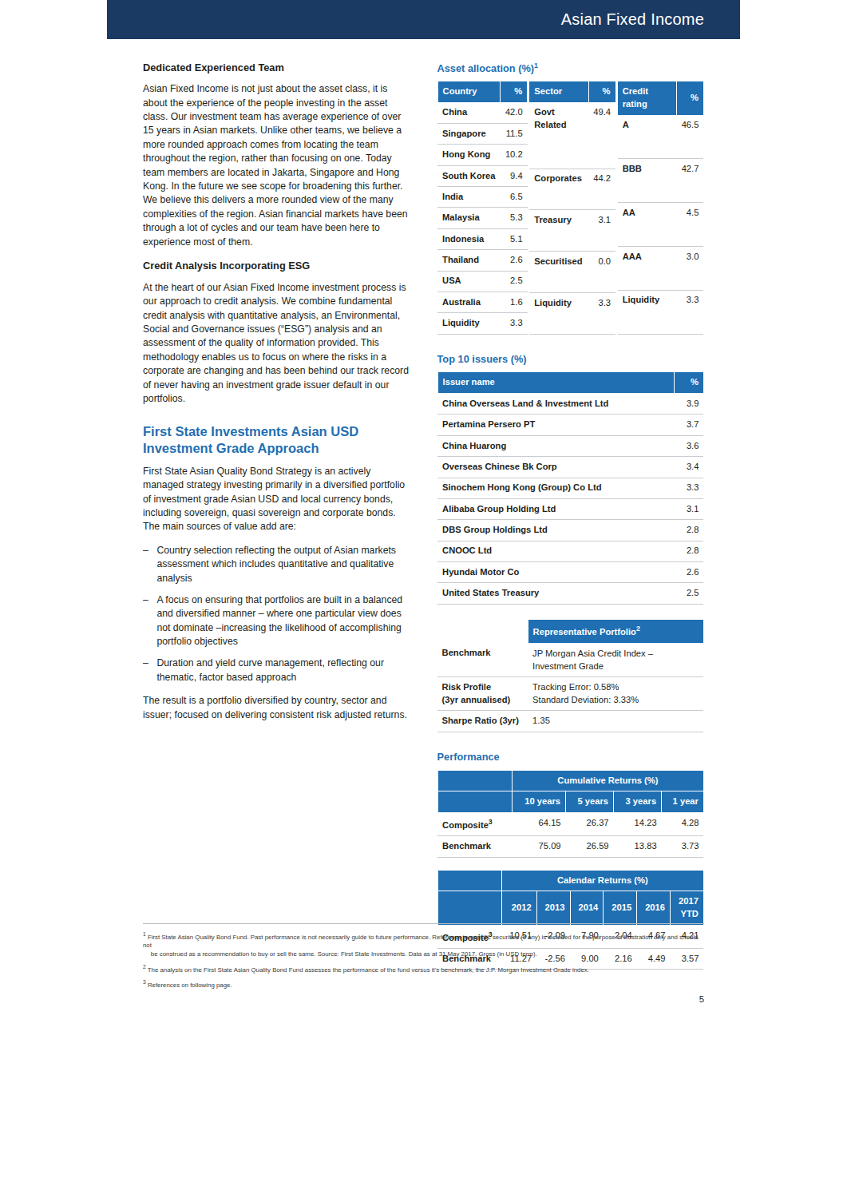Asian Fixed Income
Dedicated Experienced Team
Asian Fixed Income is not just about the asset class, it is about the experience of the people investing in the asset class. Our investment team has average experience of over 15 years in Asian markets. Unlike other teams, we believe a more rounded approach comes from locating the team throughout the region, rather than focusing on one. Today team members are located in Jakarta, Singapore and Hong Kong. In the future we see scope for broadening this further. We believe this delivers a more rounded view of the many complexities of the region. Asian financial markets have been through a lot of cycles and our team have been here to experience most of them.
Credit Analysis Incorporating ESG
At the heart of our Asian Fixed Income investment process is our approach to credit analysis. We combine fundamental credit analysis with quantitative analysis, an Environmental, Social and Governance issues (“ESG”) analysis and an assessment of the quality of information provided. This methodology enables us to focus on where the risks in a corporate are changing and has been behind our track record of never having an investment grade issuer default in our portfolios.
First State Investments Asian USD Investment Grade Approach
First State Asian Quality Bond Strategy is an actively managed strategy investing primarily in a diversified portfolio of investment grade Asian USD and local currency bonds, including sovereign, quasi sovereign and corporate bonds. The main sources of value add are:
Country selection reflecting the output of Asian markets assessment which includes quantitative and qualitative analysis
A focus on ensuring that portfolios are built in a balanced and diversified manner – where one particular view does not dominate –increasing the likelihood of accomplishing portfolio objectives
Duration and yield curve management, reflecting our thematic, factor based approach
The result is a portfolio diversified by country, sector and issuer; focused on delivering consistent risk adjusted returns.
Asset allocation (%)1
| Country | % |
| --- | --- |
| China | 42.0 |
| Singapore | 11.5 |
| Hong Kong | 10.2 |
| South Korea | 9.4 |
| India | 6.5 |
| Malaysia | 5.3 |
| Indonesia | 5.1 |
| Thailand | 2.6 |
| USA | 2.5 |
| Australia | 1.6 |
| Liquidity | 3.3 |
| Sector | % |
| --- | --- |
| Govt Related | 49.4 |
| Corporates | 44.2 |
| Treasury | 3.1 |
| Securitised | 0.0 |
| Liquidity | 3.3 |
| Credit rating | % |
| --- | --- |
| A | 46.5 |
| BBB | 42.7 |
| AA | 4.5 |
| AAA | 3.0 |
| Liquidity | 3.3 |
Top 10 issuers (%)
| Issuer name | % |
| --- | --- |
| China Overseas Land & Investment Ltd | 3.9 |
| Pertamina Persero PT | 3.7 |
| China Huarong | 3.6 |
| Overseas Chinese Bk Corp | 3.4 |
| Sinochem Hong Kong (Group) Co Ltd | 3.3 |
| Alibaba Group Holding Ltd | 3.1 |
| DBS Group Holdings Ltd | 2.8 |
| CNOOC Ltd | 2.8 |
| Hyundai Motor Co | 2.6 |
| United States Treasury | 2.5 |
| | Representative Portfolio 2 |
| --- | --- |
| Benchmark | JP Morgan Asia Credit Index – Investment Grade |
| Risk Profile (3yr annualised) | Tracking Error: 0.58% Standard Deviation: 3.33% |
| Sharpe Ratio (3yr) | 1.35 |
Performance
| | Cumulative Returns (%) |
| --- | --- |
| | 10 years | 5 years | 3 years | 1 year |
| Composite 3 | 64.15 | 26.37 | 14.23 | 4.28 |
| Benchmark | 75.09 | 26.59 | 13.83 | 3.73 |
| | Calendar Returns (%) |
| --- | --- |
| | 2012 | 2013 | 2014 | 2015 | 2016 | 2017 YTD |
| Composite 3 | 10.51 | -2.09 | 7.90 | 2.04 | 4.67 | 4.21 |
| Benchmark | 11.27 | -2.56 | 9.00 | 2.16 | 4.49 | 3.57 |
1 First State Asian Quality Bond Fund. Past performance is not necessarily guide to future performance. Reference to specific securities (if any) is included for the purpose of illustration only and should not be construed as a recommendation to buy or sell the same. Source: First State Investments. Data as at 31 May 2017. Gross (in USD term).
2 The analysis on the First State Asian Quality Bond Fund assesses the performance of the fund versus it’s benchmark, the J.P. Morgan Investment Grade index.
3 References on following page.
5